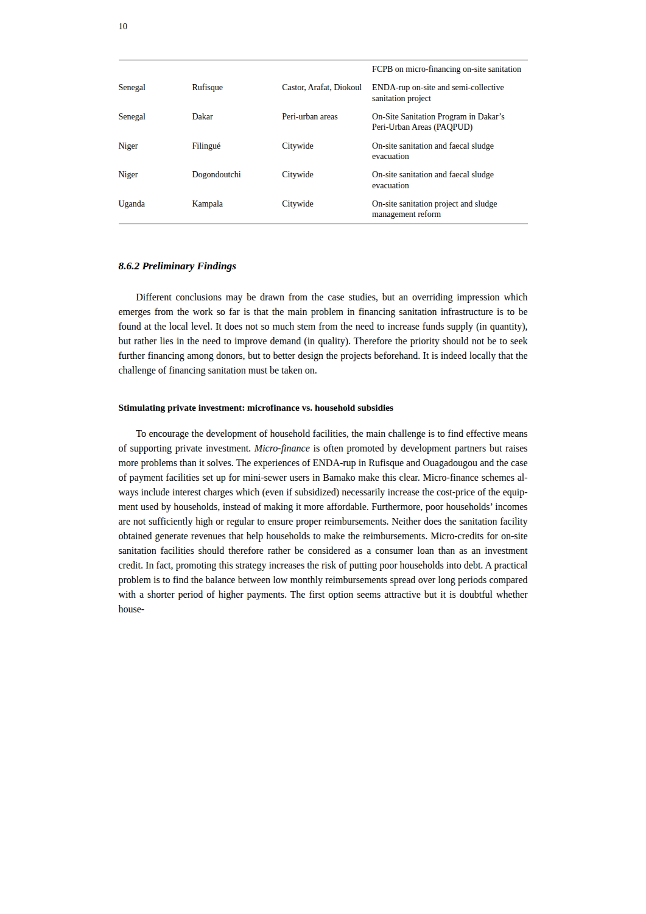10
| | | | FCPB on micro-financing on-site sanitation |
| Senegal | Rufisque | Castor, Arafat, Diokoul | ENDA-rup on-site and semi-collective sanitation project |
| Senegal | Dakar | Peri-urban areas | On-Site Sanitation Program in Dakar’s Peri-Urban Areas (PAQPUD) |
| Niger | Filingué | Citywide | On-site sanitation and faecal sludge evacuation |
| Niger | Dogondoutchi | Citywide | On-site sanitation and faecal sludge evacuation |
| Uganda | Kampala | Citywide | On-site sanitation project and sludge management reform |
8.6.2 Preliminary Findings
Different conclusions may be drawn from the case studies, but an overriding impression which emerges from the work so far is that the main problem in financing sanitation infrastructure is to be found at the local level. It does not so much stem from the need to increase funds supply (in quantity), but rather lies in the need to improve demand (in quality). Therefore the priority should not be to seek further financing among donors, but to better design the projects beforehand. It is indeed locally that the challenge of financing sanitation must be taken on.
Stimulating private investment: microfinance vs. household subsidies
To encourage the development of household facilities, the main challenge is to find effective means of supporting private investment. Micro-finance is often promoted by development partners but raises more problems than it solves. The experiences of ENDA-rup in Rufisque and Ouagadougou and the case of payment facilities set up for mini-sewer users in Bamako make this clear. Micro-finance schemes always include interest charges which (even if subsidized) necessarily increase the cost-price of the equipment used by households, instead of making it more affordable. Furthermore, poor households’ incomes are not sufficiently high or regular to ensure proper reimbursements. Neither does the sanitation facility obtained generate revenues that help households to make the reimbursements. Micro-credits for on-site sanitation facilities should therefore rather be considered as a consumer loan than as an investment credit. In fact, promoting this strategy increases the risk of putting poor households into debt. A practical problem is to find the balance between low monthly reimbursements spread over long periods compared with a shorter period of higher payments. The first option seems attractive but it is doubtful whether house-